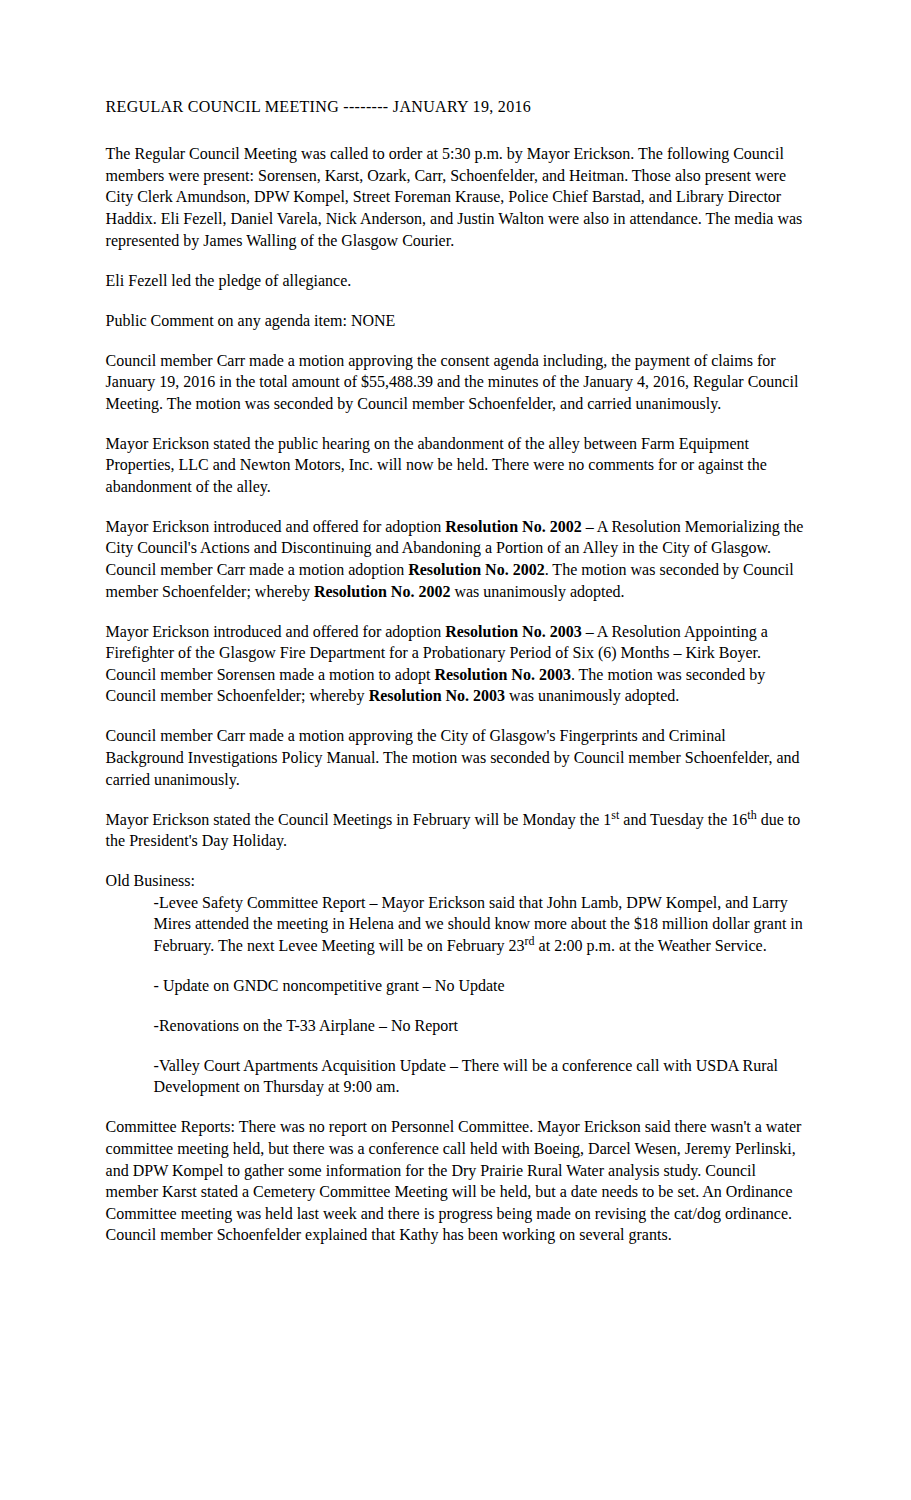REGULAR COUNCIL MEETING -------- JANUARY 19, 2016
The Regular Council Meeting was called to order at 5:30 p.m. by Mayor Erickson. The following Council members were present: Sorensen, Karst, Ozark, Carr, Schoenfelder, and Heitman. Those also present were City Clerk Amundson, DPW Kompel, Street Foreman Krause, Police Chief Barstad, and Library Director Haddix. Eli Fezell, Daniel Varela, Nick Anderson, and Justin Walton were also in attendance. The media was represented by James Walling of the Glasgow Courier.
Eli Fezell led the pledge of allegiance.
Public Comment on any agenda item: NONE
Council member Carr made a motion approving the consent agenda including, the payment of claims for January 19, 2016 in the total amount of $55,488.39 and the minutes of the January 4, 2016, Regular Council Meeting. The motion was seconded by Council member Schoenfelder, and carried unanimously.
Mayor Erickson stated the public hearing on the abandonment of the alley between Farm Equipment Properties, LLC and Newton Motors, Inc. will now be held. There were no comments for or against the abandonment of the alley.
Mayor Erickson introduced and offered for adoption Resolution No. 2002 – A Resolution Memorializing the City Council's Actions and Discontinuing and Abandoning a Portion of an Alley in the City of Glasgow. Council member Carr made a motion adoption Resolution No. 2002. The motion was seconded by Council member Schoenfelder; whereby Resolution No. 2002 was unanimously adopted.
Mayor Erickson introduced and offered for adoption Resolution No. 2003 – A Resolution Appointing a Firefighter of the Glasgow Fire Department for a Probationary Period of Six (6) Months – Kirk Boyer. Council member Sorensen made a motion to adopt Resolution No. 2003. The motion was seconded by Council member Schoenfelder; whereby Resolution No. 2003 was unanimously adopted.
Council member Carr made a motion approving the City of Glasgow's Fingerprints and Criminal Background Investigations Policy Manual. The motion was seconded by Council member Schoenfelder, and carried unanimously.
Mayor Erickson stated the Council Meetings in February will be Monday the 1st and Tuesday the 16th due to the President's Day Holiday.
Old Business:
-Levee Safety Committee Report – Mayor Erickson said that John Lamb, DPW Kompel, and Larry Mires attended the meeting in Helena and we should know more about the $18 million dollar grant in February. The next Levee Meeting will be on February 23rd at 2:00 p.m. at the Weather Service.
- Update on GNDC noncompetitive grant – No Update
-Renovations on the T-33 Airplane – No Report
-Valley Court Apartments Acquisition Update – There will be a conference call with USDA Rural Development on Thursday at 9:00 am.
Committee Reports: There was no report on Personnel Committee. Mayor Erickson said there wasn't a water committee meeting held, but there was a conference call held with Boeing, Darcel Wesen, Jeremy Perlinski, and DPW Kompel to gather some information for the Dry Prairie Rural Water analysis study. Council member Karst stated a Cemetery Committee Meeting will be held, but a date needs to be set. An Ordinance Committee meeting was held last week and there is progress being made on revising the cat/dog ordinance. Council member Schoenfelder explained that Kathy has been working on several grants.